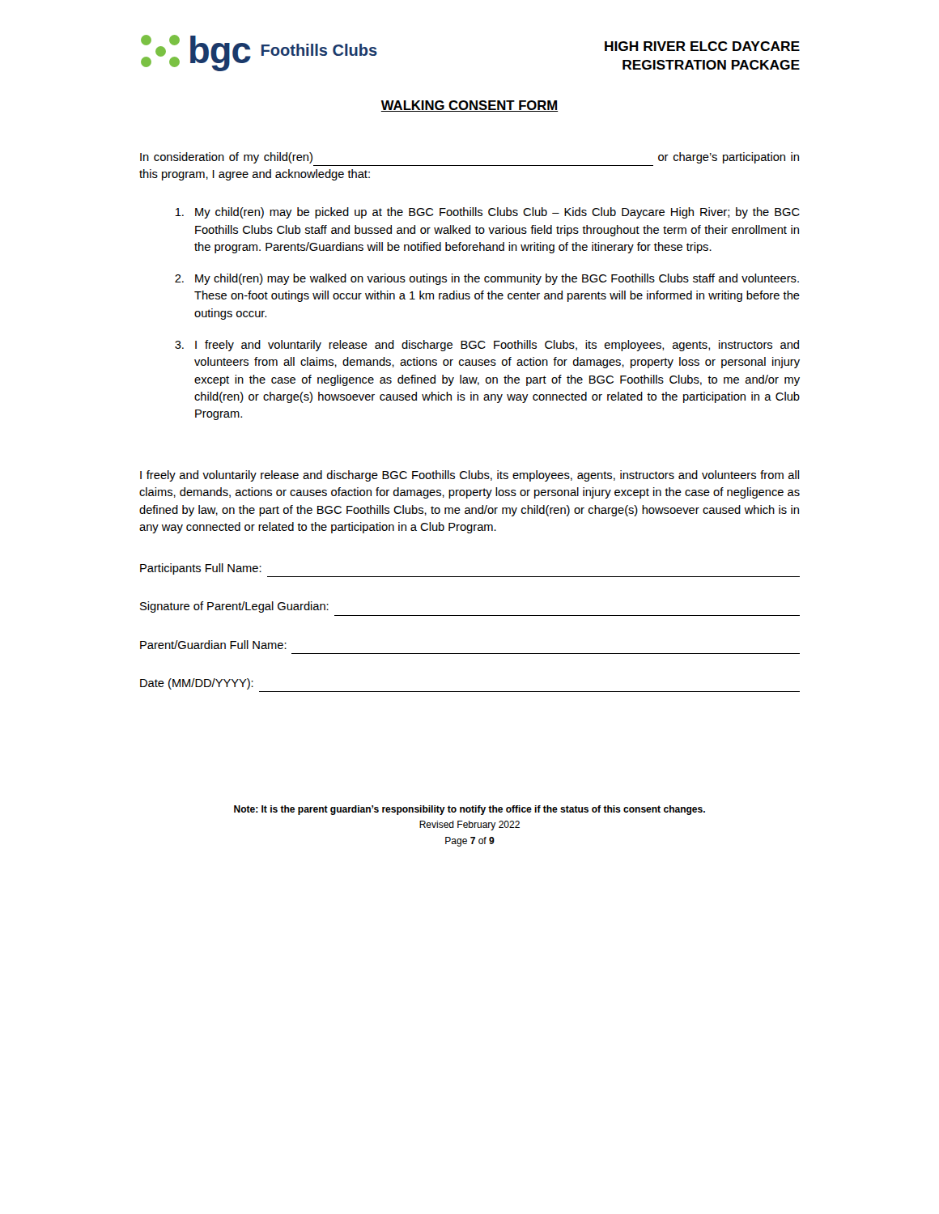bgc
Foothills Clubs
HIGH RIVER ELCC DAYCARE
REGISTRATION PACKAGE
WALKING CONSENT FORM
In consideration of my child(ren) or charge’s participation in this program, I agree and acknowledge that:
My child(ren) may be picked up at the BGC Foothills Clubs Club – Kids Club Daycare High River; by the BGC Foothills Clubs Club staff and bussed and or walked to various field trips throughout the term of their enrollment in the program. Parents/Guardians will be notified beforehand in writing of the itinerary for these trips.
My child(ren) may be walked on various outings in the community by the BGC Foothills Clubs staff and volunteers. These on-foot outings will occur within a 1 km radius of the center and parents will be informed in writing before the outings occur.
I freely and voluntarily release and discharge BGC Foothills Clubs, its employees, agents, instructors and volunteers from all claims, demands, actions or causes of action for damages, property loss or personal injury except in the case of negligence as defined by law, on the part of the BGC Foothills Clubs, to me and/or my child(ren) or charge(s) howsoever caused which is in any way connected or related to the participation in a Club Program.
I freely and voluntarily release and discharge BGC Foothills Clubs, its employees, agents, instructors and volunteers from all claims, demands, actions or causes ofaction for damages, property loss or personal injury except in the case of negligence as defined by law, on the part of the BGC Foothills Clubs, to me and/or my child(ren) or charge(s) howsoever caused which is in any way connected or related to the participation in a Club Program.
Participants Full Name:
Signature of Parent/Legal Guardian:
Parent/Guardian Full Name:
Date (MM/DD/YYYY):
Note: It is the parent guardian’s responsibility to notify the office if the status of this consent changes.
Revised February 2022
Page 7 of 9